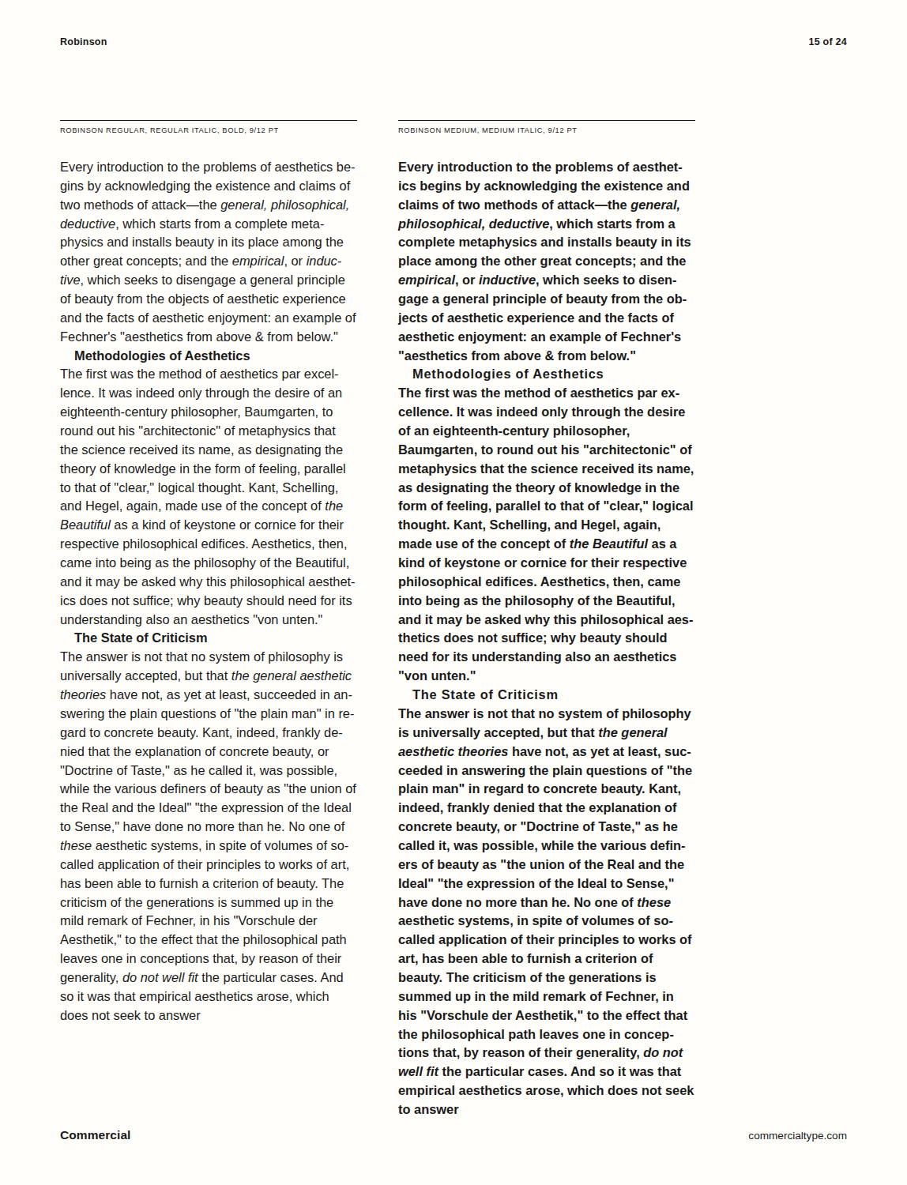Robinson
15 of 24
Robinson Regular, Regular Italic, Bold, 9/12 pt
Every introduction to the problems of aesthetics begins by acknowledging the existence and claims of two methods of attack—the general, philosophical, deductive, which starts from a complete metaphysics and installs beauty in its place among the other great concepts; and the empirical, or inductive, which seeks to disengage a general principle of beauty from the objects of aesthetic experience and the facts of aesthetic enjoyment: an example of Fechner's "aesthetics from above & from below."
Methodologies of Aesthetics
The first was the method of aesthetics par excellence. It was indeed only through the desire of an eighteenth-century philosopher, Baumgarten, to round out his "architectonic" of metaphysics that the science received its name, as designating the theory of knowledge in the form of feeling, parallel to that of "clear," logical thought. Kant, Schelling, and Hegel, again, made use of the concept of the Beautiful as a kind of keystone or cornice for their respective philosophical edifices. Aesthetics, then, came into being as the philosophy of the Beautiful, and it may be asked why this philosophical aesthetics does not suffice; why beauty should need for its understanding also an aesthetics "von unten."
The State of Criticism
The answer is not that no system of philosophy is universally accepted, but that the general aesthetic theories have not, as yet at least, succeeded in answering the plain questions of "the plain man" in regard to concrete beauty. Kant, indeed, frankly denied that the explanation of concrete beauty, or "Doctrine of Taste," as he called it, was possible, while the various definers of beauty as "the union of the Real and the Ideal" "the expression of the Ideal to Sense," have done no more than he. No one of these aesthetic systems, in spite of volumes of so-called application of their principles to works of art, has been able to furnish a criterion of beauty. The criticism of the generations is summed up in the mild remark of Fechner, in his "Vorschule der Aesthetik," to the effect that the philosophical path leaves one in conceptions that, by reason of their generality, do not well fit the particular cases. And so it was that empirical aesthetics arose, which does not seek to answer
Robinson Medium, Medium Italic, 9/12 pt
Every introduction to the problems of aesthetics begins by acknowledging the existence and claims of two methods of attack—the general, philosophical, deductive, which starts from a complete metaphysics and installs beauty in its place among the other great concepts; and the empirical, or inductive, which seeks to disengage a general principle of beauty from the objects of aesthetic experience and the facts of aesthetic enjoyment: an example of Fechner's "aesthetics from above & from below."
Methodologies of Aesthetics
The first was the method of aesthetics par excellence. It was indeed only through the desire of an eighteenth-century philosopher, Baumgarten, to round out his "architectonic" of metaphysics that the science received its name, as designating the theory of knowledge in the form of feeling, parallel to that of "clear," logical thought. Kant, Schelling, and Hegel, again, made use of the concept of the Beautiful as a kind of keystone or cornice for their respective philosophical edifices. Aesthetics, then, came into being as the philosophy of the Beautiful, and it may be asked why this philosophical aesthetics does not suffice; why beauty should need for its understanding also an aesthetics "von unten."
The State of Criticism
The answer is not that no system of philosophy is universally accepted, but that the general aesthetic theories have not, as yet at least, succeeded in answering the plain questions of "the plain man" in regard to concrete beauty. Kant, indeed, frankly denied that the explanation of concrete beauty, or "Doctrine of Taste," as he called it, was possible, while the various definers of beauty as "the union of the Real and the Ideal" "the expression of the Ideal to Sense," have done no more than he. No one of these aesthetic systems, in spite of volumes of so-called application of their principles to works of art, has been able to furnish a criterion of beauty. The criticism of the generations is summed up in the mild remark of Fechner, in his "Vorschule der Aesthetik," to the effect that the philosophical path leaves one in conceptions that, by reason of their generality, do not well fit the particular cases. And so it was that empirical aesthetics arose, which does not seek to answer
Commercial
commercialtype.com